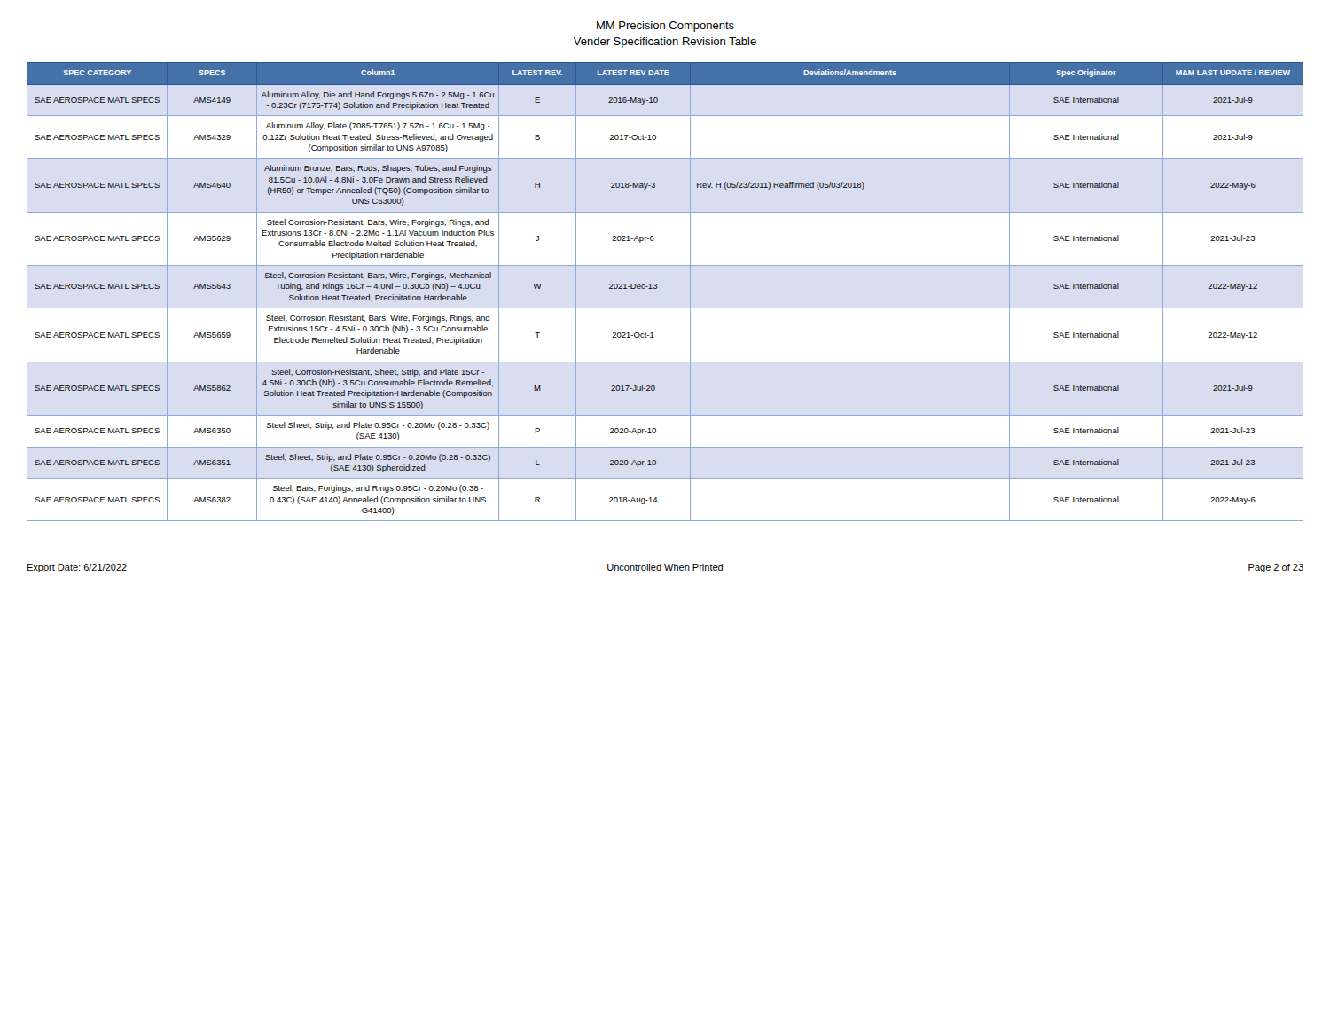MM Precision Components
Vender Specification Revision Table
| SPEC CATEGORY | SPECS | Column1 | LATEST REV. | LATEST REV DATE | Deviations/Amendments | Spec Originator | M&M LAST UPDATE / REVIEW |
| --- | --- | --- | --- | --- | --- | --- | --- |
| SAE AEROSPACE MATL SPECS | AMS4149 | Aluminum Alloy, Die and Hand Forgings 5.6Zn - 2.5Mg - 1.6Cu - 0.23Cr (7175-T74) Solution and Precipitation Heat Treated | E | 2016-May-10 | | SAE International | 2021-Jul-9 |
| SAE AEROSPACE MATL SPECS | AMS4329 | Aluminum Alloy, Plate (7085-T7651) 7.5Zn - 1.6Cu - 1.5Mg - 0.12Zr Solution Heat Treated, Stress-Relieved, and Overaged (Composition similar to UNS A97085) | B | 2017-Oct-10 | | SAE International | 2021-Jul-9 |
| SAE AEROSPACE MATL SPECS | AMS4640 | Aluminum Bronze, Bars, Rods, Shapes, Tubes, and Forgings 81.5Cu - 10.0Al - 4.8Ni - 3.0Fe Drawn and Stress Relieved (HR50) or Temper Annealed (TQ50) (Composition similar to UNS C63000) | H | 2018-May-3 | Rev. H (05/23/2011) Reaffirmed (05/03/2018) | SAE International | 2022-May-6 |
| SAE AEROSPACE MATL SPECS | AMS5629 | Steel Corrosion-Resistant, Bars, Wire, Forgings, Rings, and Extrusions 13Cr - 8.0Ni - 2.2Mo - 1.1Al Vacuum Induction Plus Consumable Electrode Melted Solution Heat Treated, Precipitation Hardenable | J | 2021-Apr-6 | | SAE International | 2021-Jul-23 |
| SAE AEROSPACE MATL SPECS | AMS5643 | Steel, Corrosion-Resistant, Bars, Wire, Forgings, Mechanical Tubing, and Rings 16Cr – 4.0Ni – 0.30Cb (Nb) – 4.0Cu Solution Heat Treated, Precipitation Hardenable | W | 2021-Dec-13 | | SAE International | 2022-May-12 |
| SAE AEROSPACE MATL SPECS | AMS5659 | Steel, Corrosion Resistant, Bars, Wire, Forgings, Rings, and Extrusions 15Cr - 4.5Ni - 0.30Cb (Nb) - 3.5Cu Consumable Electrode Remelted Solution Heat Treated, Precipitation Hardenable | T | 2021-Oct-1 | | SAE International | 2022-May-12 |
| SAE AEROSPACE MATL SPECS | AMS5862 | Steel, Corrosion-Resistant, Sheet, Strip, and Plate 15Cr - 4.5Ni - 0.30Cb (Nb) - 3.5Cu Consumable Electrode Remelted, Solution Heat Treated Precipitation-Hardenable (Composition similar to UNS S 15500) | M | 2017-Jul-20 | | SAE International | 2021-Jul-9 |
| SAE AEROSPACE MATL SPECS | AMS6350 | Steel Sheet, Strip, and Plate 0.95Cr - 0.20Mo (0.28 - 0.33C) (SAE 4130) | P | 2020-Apr-10 | | SAE International | 2021-Jul-23 |
| SAE AEROSPACE MATL SPECS | AMS6351 | Steel, Sheet, Strip, and Plate 0.95Cr - 0.20Mo (0.28 - 0.33C) (SAE 4130) Spheroidized | L | 2020-Apr-10 | | SAE International | 2021-Jul-23 |
| SAE AEROSPACE MATL SPECS | AMS6382 | Steel, Bars, Forgings, and Rings 0.95Cr - 0.20Mo (0.38 - 0.43C) (SAE 4140) Annealed (Composition similar to UNS G41400) | R | 2018-Aug-14 | | SAE International | 2022-May-6 |
Export Date: 6/21/2022
Uncontrolled When Printed
Page 2 of 23